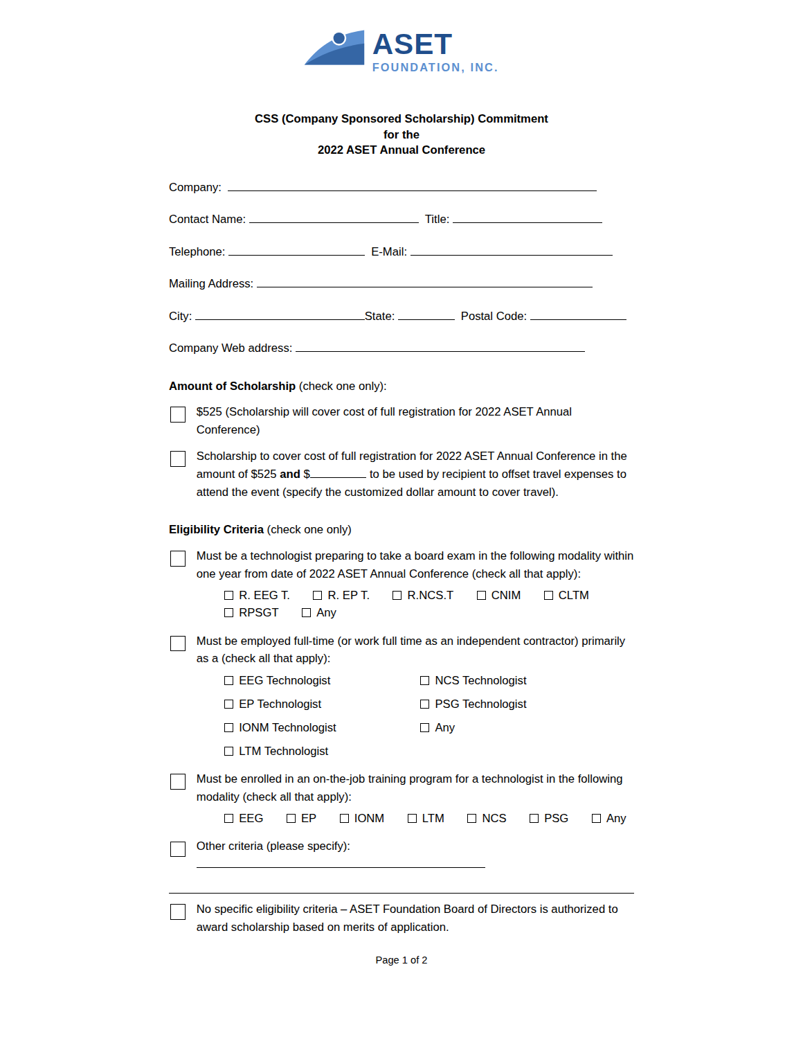ASET FOUNDATION, INC.
CSS (Company Sponsored Scholarship) Commitment
for the
2022 ASET Annual Conference
Company:
Contact Name: Title:
Telephone: E-Mail:
Mailing Address:
City: State: Postal Code:
Company Web address:
Amount of Scholarship (check one only):
$525 (Scholarship will cover cost of full registration for 2022 ASET Annual Conference)
Scholarship to cover cost of full registration for 2022 ASET Annual Conference in the amount of $525 and $ to be used by recipient to offset travel expenses to attend the event (specify the customized dollar amount to cover travel).
Eligibility Criteria (check one only)
Must be a technologist preparing to take a board exam in the following modality within one year from date of 2022 ASET Annual Conference (check all that apply):
R. EEG T. R. EP T. R.NCS.T CNIM CLTM RPSGT Any
Must be employed full-time (or work full time as an independent contractor) primarily as a (check all that apply):
EEG Technologist NCS Technologist EP Technologist PSG Technologist IONM Technologist Any LTM Technologist
Must be enrolled in an on-the-job training program for a technologist in the following modality (check all that apply):
EEG EP IONM LTM NCS PSG Any
Other criteria (please specify):
No specific eligibility criteria – ASET Foundation Board of Directors is authorized to award scholarship based on merits of application.
Page 1 of 2